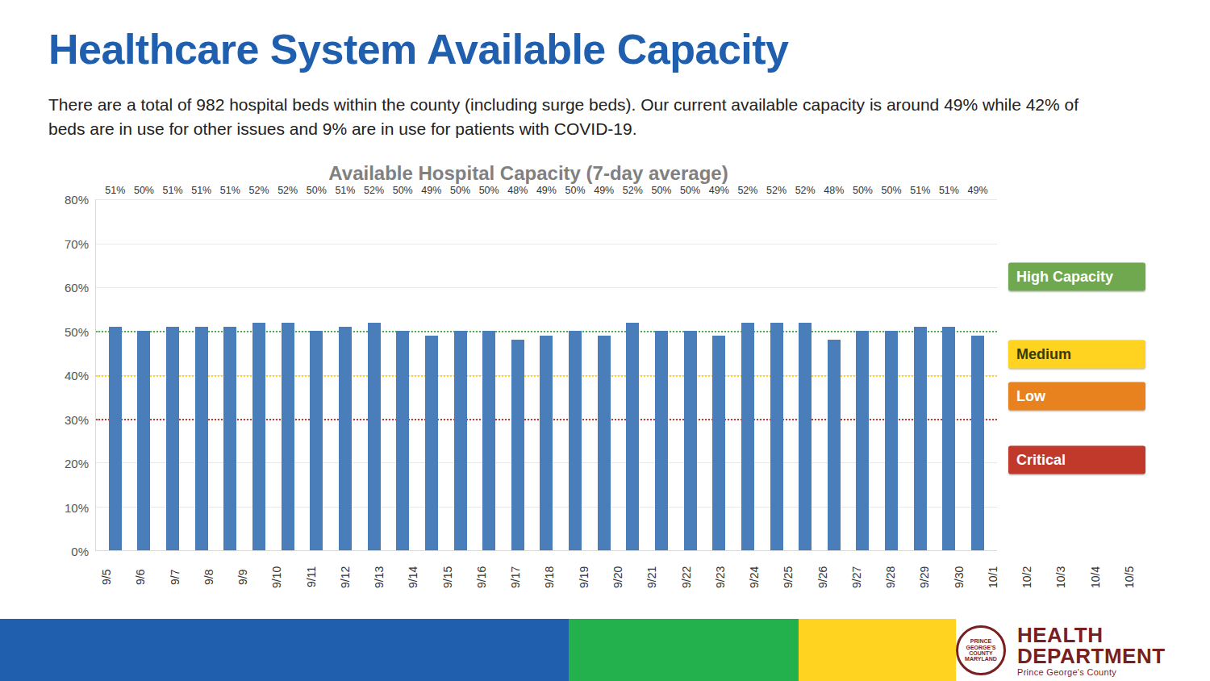Healthcare System Available Capacity
There are a total of 982 hospital beds within the county (including surge beds). Our current available capacity is around 49% while 42% of beds are in use for other issues and 9% are in use for patients with COVID-19.
Available Hospital Capacity (7-day average)
80% 70% 60% 50% 40% 30% 20% 10% 0%
51%
50%
51%
51%
51%
52%
52%
50%
51%
52%
50%
49%
50%
50%
48%
49%
50%
49%
52%
50%
50%
49%
52%
52%
52%
48%
50%
50%
51%
51%
49%
High Capacity
Medium
Low
Critical
9/5
9/6
9/7
9/8
9/9
9/10
9/11
9/12
9/13
9/14
9/15
9/16
9/17
9/18
9/19
9/20
9/21
9/22
9/23
9/24
9/25
9/26
9/27
9/28
9/29
9/30
10/1
10/2
10/3
10/4
10/5
PRINCE
GEORGE'S
COUNTY
MARYLAND
HEALTH
DEPARTMENT
Prince George's County